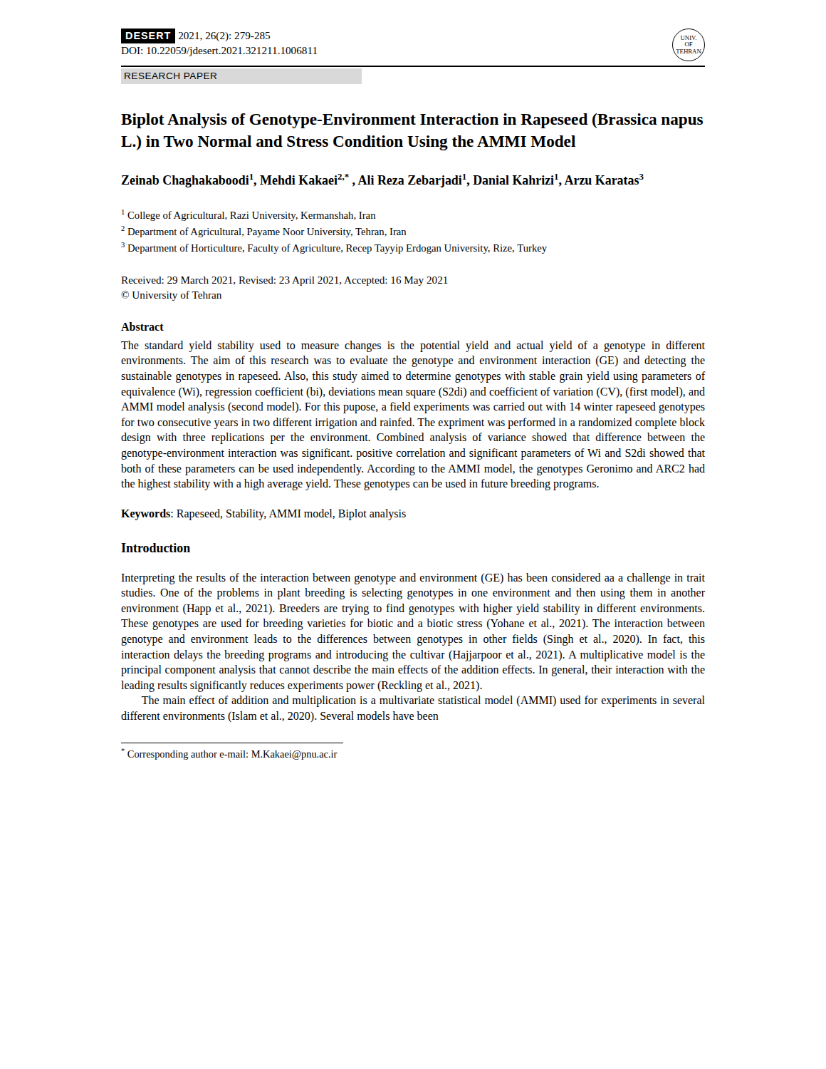DESERT 2021, 26(2): 279-285
DOI: 10.22059/jdesert.2021.321211.1006811
UNIV.
OF
TEHRAN
RESEARCH PAPER
Biplot Analysis of Genotype-Environment Interaction in Rapeseed (Brassica napus L.) in Two Normal and Stress Condition Using the AMMI Model
Zeinab Chaghakaboodi1, Mehdi Kakaei2,* , Ali Reza Zebarjadi1, Danial Kahrizi1, Arzu Karatas3
1 College of Agricultural, Razi University, Kermanshah, Iran
2 Department of Agricultural, Payame Noor University, Tehran, Iran
3 Department of Horticulture, Faculty of Agriculture, Recep Tayyip Erdogan University, Rize, Turkey
Received: 29 March 2021, Revised: 23 April 2021, Accepted: 16 May 2021
© University of Tehran
Abstract
The standard yield stability used to measure changes is the potential yield and actual yield of a genotype in different environments. The aim of this research was to evaluate the genotype and environment interaction (GE) and detecting the sustainable genotypes in rapeseed. Also, this study aimed to determine genotypes with stable grain yield using parameters of equivalence (Wi), regression coefficient (bi), deviations mean square (S2di) and coefficient of variation (CV), (first model), and AMMI model analysis (second model). For this pupose, a field experiments was carried out with 14 winter rapeseed genotypes for two consecutive years in two different irrigation and rainfed. The expriment was performed in a randomized complete block design with three replications per the environment. Combined analysis of variance showed that difference between the genotype-environment interaction was significant. positive correlation and significant parameters of Wi and S2di showed that both of these parameters can be used independently. According to the AMMI model, the genotypes Geronimo and ARC2 had the highest stability with a high average yield. These genotypes can be used in future breeding programs.
Keywords: Rapeseed, Stability, AMMI model, Biplot analysis
Introduction
Interpreting the results of the interaction between genotype and environment (GE) has been considered aa a challenge in trait studies. One of the problems in plant breeding is selecting genotypes in one environment and then using them in another environment (Happ et al., 2021). Breeders are trying to find genotypes with higher yield stability in different environments. These genotypes are used for breeding varieties for biotic and a biotic stress (Yohane et al., 2021). The interaction between genotype and environment leads to the differences between genotypes in other fields (Singh et al., 2020). In fact, this interaction delays the breeding programs and introducing the cultivar (Hajjarpoor et al., 2021). A multiplicative model is the principal component analysis that cannot describe the main effects of the addition effects. In general, their interaction with the leading results significantly reduces experiments power (Reckling et al., 2021).
The main effect of addition and multiplication is a multivariate statistical model (AMMI) used for experiments in several different environments (Islam et al., 2020). Several models have been
* Corresponding author e-mail: M.Kakaei@pnu.ac.ir